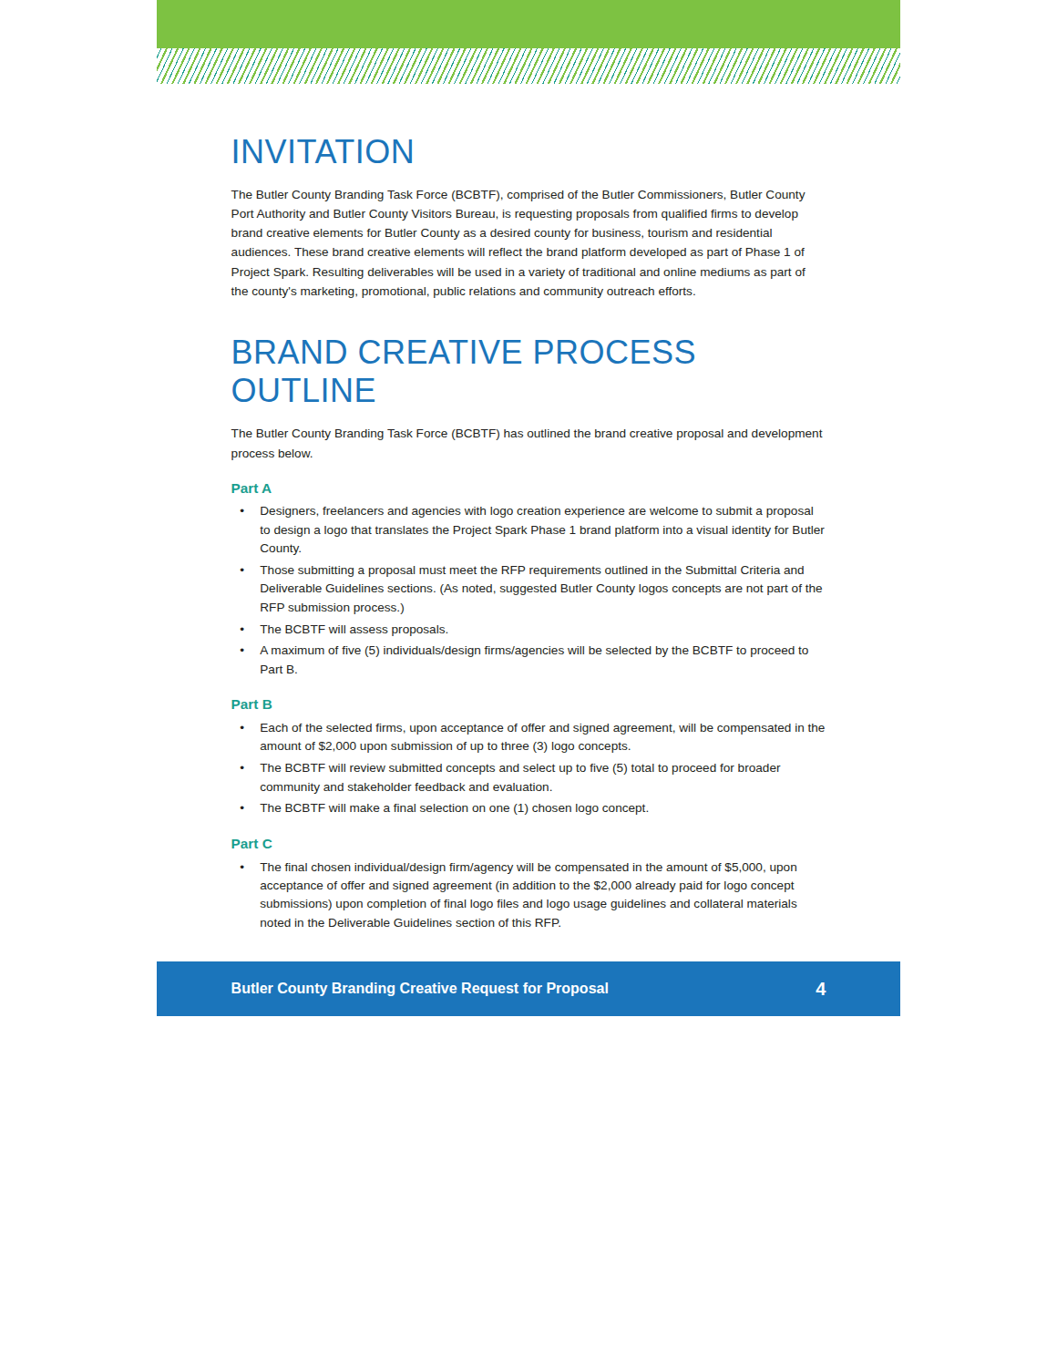INVITATION
The Butler County Branding Task Force (BCBTF), comprised of the Butler Commissioners, Butler County Port Authority and Butler County Visitors Bureau, is requesting proposals from qualified firms to develop brand creative elements for Butler County as a desired county for business, tourism and residential audiences. These brand creative elements will reflect the brand platform developed as part of Phase 1 of Project Spark. Resulting deliverables will be used in a variety of traditional and online mediums as part of the county's marketing, promotional, public relations and community outreach efforts.
BRAND CREATIVE PROCESS OUTLINE
The Butler County Branding Task Force (BCBTF) has outlined the brand creative proposal and development process below.
Part A
Designers, freelancers and agencies with logo creation experience are welcome to submit a proposal to design a logo that translates the Project Spark Phase 1 brand platform into a visual identity for Butler County.
Those submitting a proposal must meet the RFP requirements outlined in the Submittal Criteria and Deliverable Guidelines sections. (As noted, suggested Butler County logos concepts are not part of the RFP submission process.)
The BCBTF will assess proposals.
A maximum of five (5) individuals/design firms/agencies will be selected by the BCBTF to proceed to Part B.
Part B
Each of the selected firms, upon acceptance of offer and signed agreement, will be compensated in the amount of $2,000 upon submission of up to three (3) logo concepts.
The BCBTF will review submitted concepts and select up to five (5) total to proceed for broader community and stakeholder feedback and evaluation.
The BCBTF will make a final selection on one (1) chosen logo concept.
Part C
The final chosen individual/design firm/agency will be compensated in the amount of $5,000, upon acceptance of offer and signed agreement (in addition to the $2,000 already paid for logo concept submissions) upon completion of final logo files and logo usage guidelines and collateral materials noted in the Deliverable Guidelines section of this RFP.
Butler County Branding Creative Request for Proposal
4